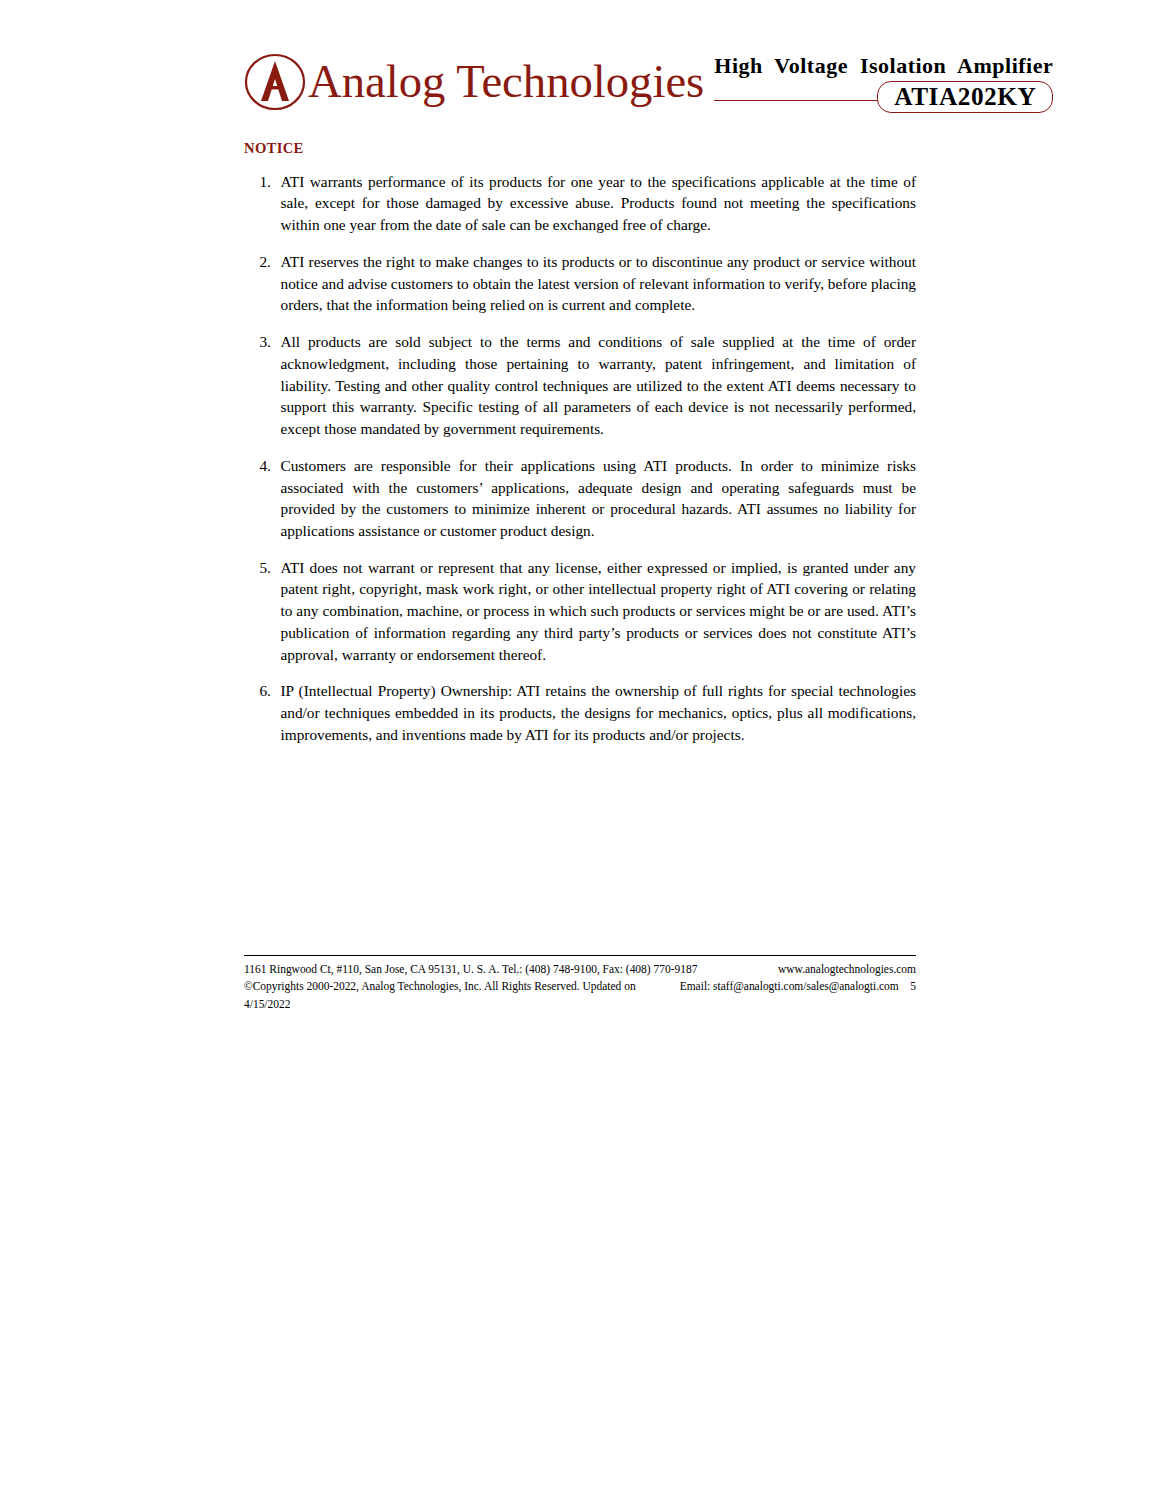Analog Technologies
High Voltage Isolation Amplifier
ATIA202KY
NOTICE
ATI warrants performance of its products for one year to the specifications applicable at the time of sale, except for those damaged by excessive abuse. Products found not meeting the specifications within one year from the date of sale can be exchanged free of charge.
ATI reserves the right to make changes to its products or to discontinue any product or service without notice and advise customers to obtain the latest version of relevant information to verify, before placing orders, that the information being relied on is current and complete.
All products are sold subject to the terms and conditions of sale supplied at the time of order acknowledgment, including those pertaining to warranty, patent infringement, and limitation of liability. Testing and other quality control techniques are utilized to the extent ATI deems necessary to support this warranty. Specific testing of all parameters of each device is not necessarily performed, except those mandated by government requirements.
Customers are responsible for their applications using ATI products. In order to minimize risks associated with the customers’ applications, adequate design and operating safeguards must be provided by the customers to minimize inherent or procedural hazards. ATI assumes no liability for applications assistance or customer product design.
ATI does not warrant or represent that any license, either expressed or implied, is granted under any patent right, copyright, mask work right, or other intellectual property right of ATI covering or relating to any combination, machine, or process in which such products or services might be or are used. ATI’s publication of information regarding any third party’s products or services does not constitute ATI’s approval, warranty or endorsement thereof.
IP (Intellectual Property) Ownership: ATI retains the ownership of full rights for special technologies and/or techniques embedded in its products, the designs for mechanics, optics, plus all modifications, improvements, and inventions made by ATI for its products and/or projects.
1161 Ringwood Ct, #110, San Jose, CA 95131, U. S. A. Tel.: (408) 748-9100, Fax: (408) 770-9187
www.analogtechnologies.com
©Copyrights 2000-2022, Analog Technologies, Inc. All Rights Reserved. Updated on 4/15/2022
Email: staff@analogti.com/sales@analogti.com5